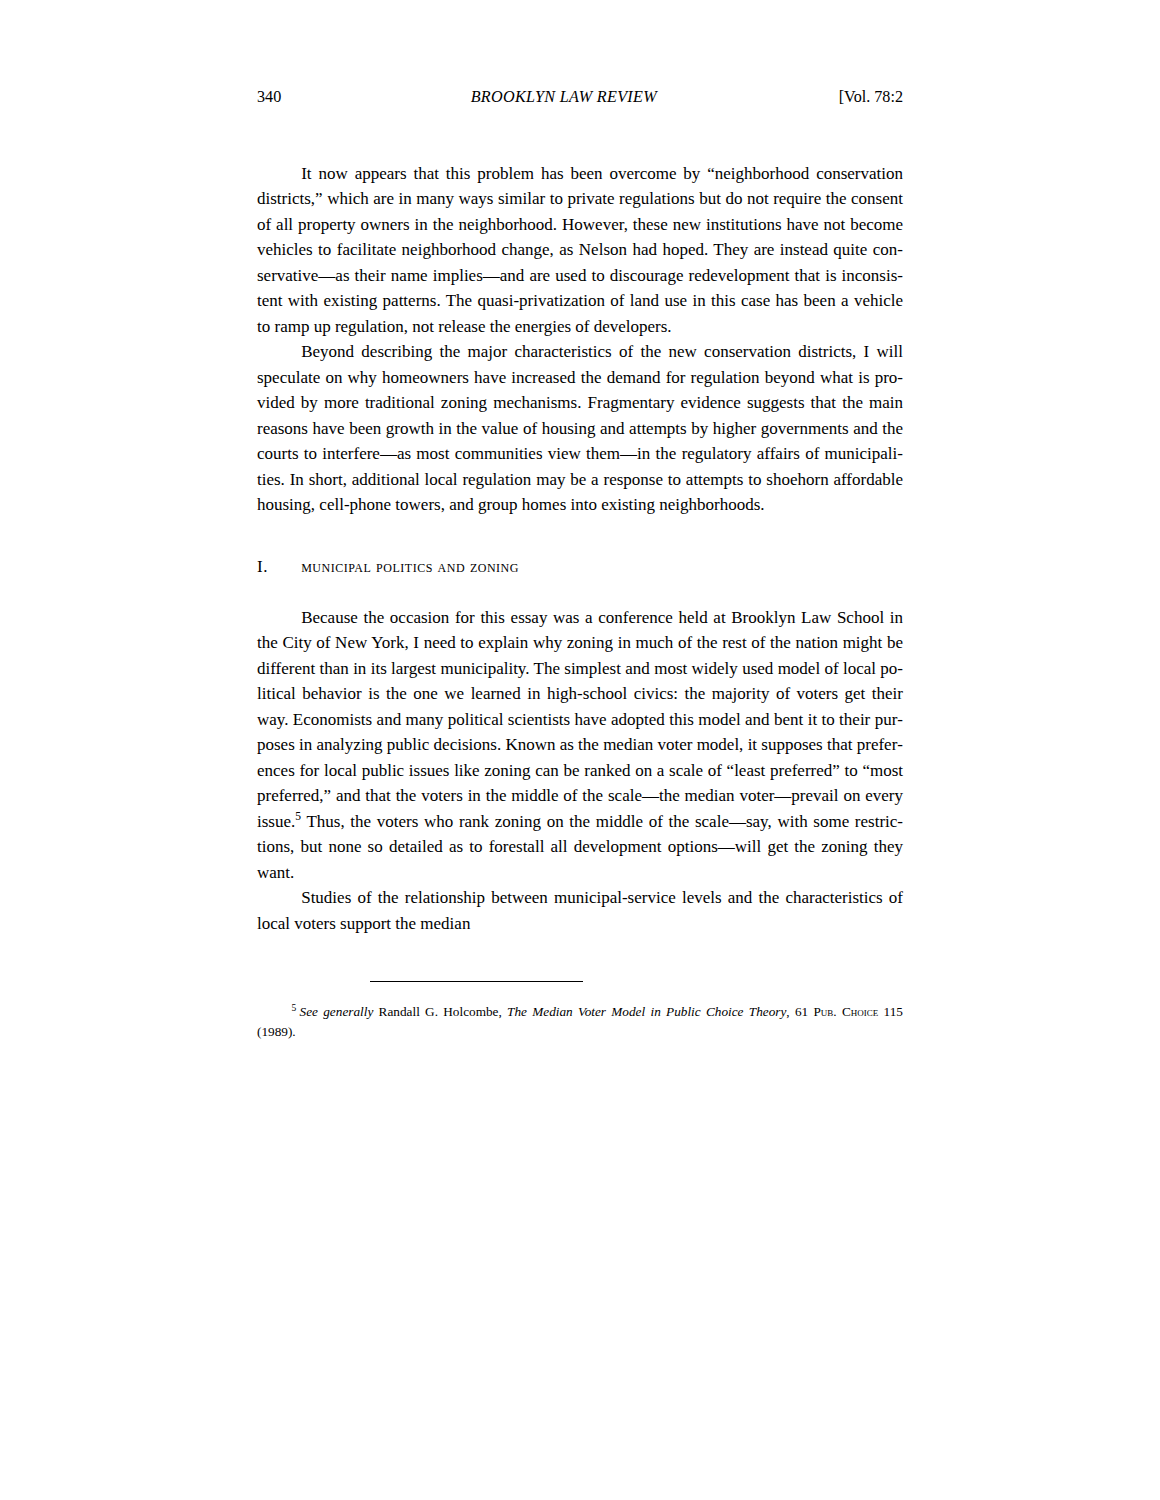340 BROOKLYN LAW REVIEW [Vol. 78:2
It now appears that this problem has been overcome by “neighborhood conservation districts,” which are in many ways similar to private regulations but do not require the consent of all property owners in the neighborhood. However, these new institutions have not become vehicles to facilitate neighborhood change, as Nelson had hoped. They are instead quite conservative—as their name implies—and are used to discourage redevelopment that is inconsistent with existing patterns. The quasi-privatization of land use in this case has been a vehicle to ramp up regulation, not release the energies of developers.
Beyond describing the major characteristics of the new conservation districts, I will speculate on why homeowners have increased the demand for regulation beyond what is provided by more traditional zoning mechanisms. Fragmentary evidence suggests that the main reasons have been growth in the value of housing and attempts by higher governments and the courts to interfere—as most communities view them—in the regulatory affairs of municipalities. In short, additional local regulation may be a response to attempts to shoehorn affordable housing, cell-phone towers, and group homes into existing neighborhoods.
I. Municipal Politics and Zoning
Because the occasion for this essay was a conference held at Brooklyn Law School in the City of New York, I need to explain why zoning in much of the rest of the nation might be different than in its largest municipality. The simplest and most widely used model of local political behavior is the one we learned in high-school civics: the majority of voters get their way. Economists and many political scientists have adopted this model and bent it to their purposes in analyzing public decisions. Known as the median voter model, it supposes that preferences for local public issues like zoning can be ranked on a scale of “least preferred” to “most preferred,” and that the voters in the middle of the scale—the median voter—prevail on every issue.5 Thus, the voters who rank zoning on the middle of the scale—say, with some restrictions, but none so detailed as to forestall all development options—will get the zoning they want.
Studies of the relationship between municipal-service levels and the characteristics of local voters support the median
5 See generally Randall G. Holcombe, The Median Voter Model in Public Choice Theory, 61 Pub. Choice 115 (1989).